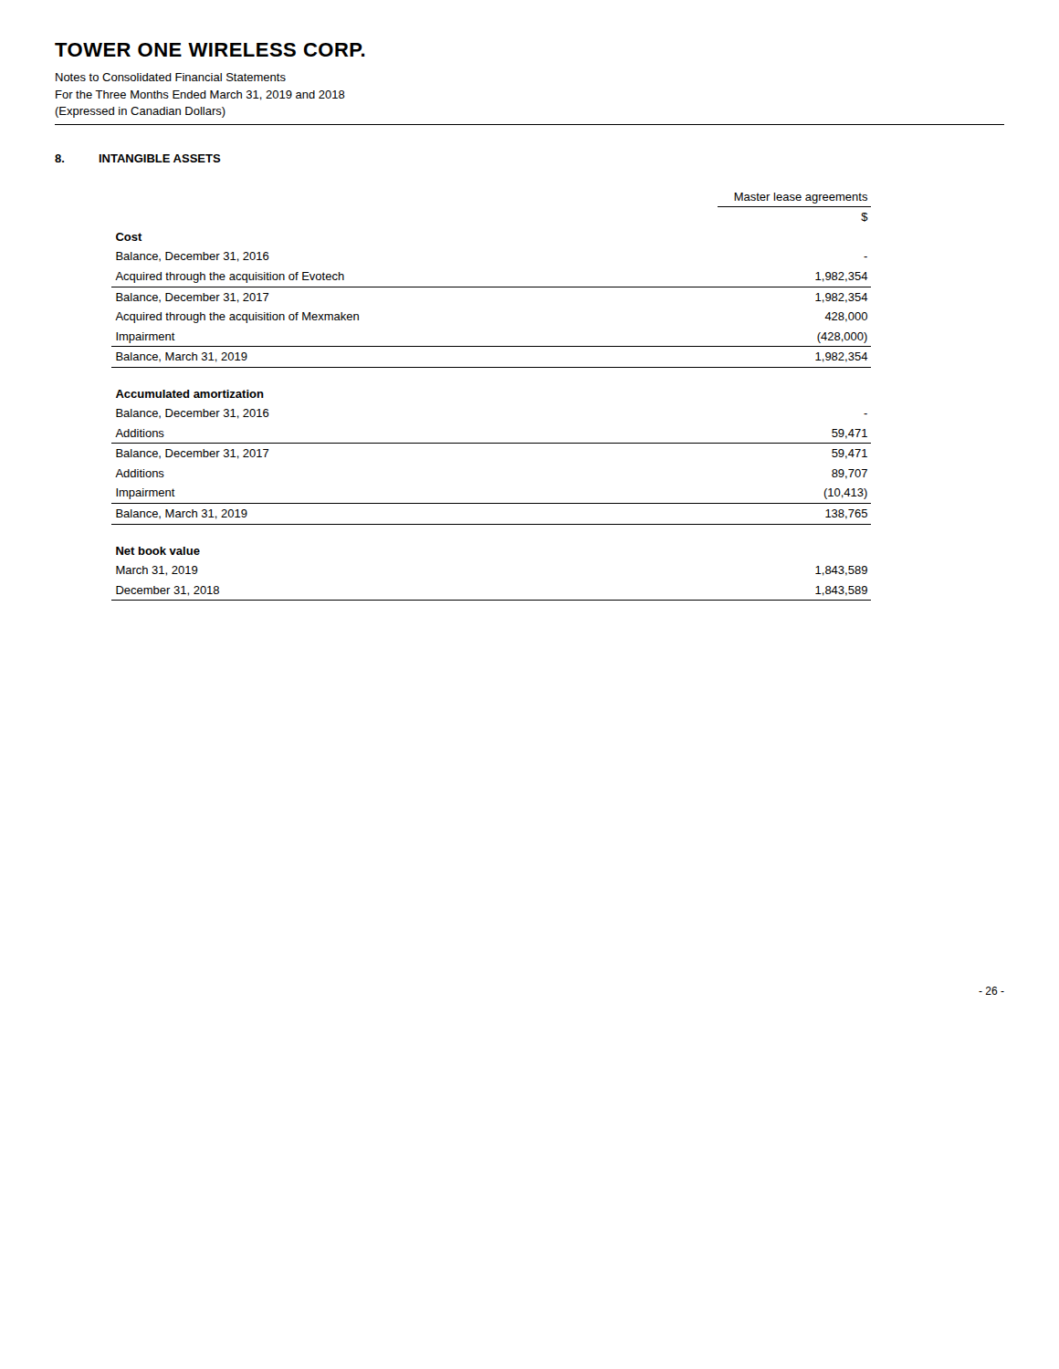TOWER ONE WIRELESS CORP.
Notes to Consolidated Financial Statements
For the Three Months Ended March 31, 2019 and 2018
(Expressed in Canadian Dollars)
8. INTANGIBLE ASSETS
| | Master lease agreements |
| | $ |
| Cost | |
| Balance, December 31, 2016 | - |
| Acquired through the acquisition of Evotech | 1,982,354 |
| Balance, December 31, 2017 | 1,982,354 |
| Acquired through the acquisition of Mexmaken | 428,000 |
| Impairment | (428,000) |
| Balance, March 31, 2019 | 1,982,354 |
| Accumulated amortization | |
| Balance, December 31, 2016 | - |
| Additions | 59,471 |
| Balance, December 31, 2017 | 59,471 |
| Additions | 89,707 |
| Impairment | (10,413) |
| Balance, March 31, 2019 | 138,765 |
| Net book value | |
| March 31, 2019 | 1,843,589 |
| December 31, 2018 | 1,843,589 |
- 26 -